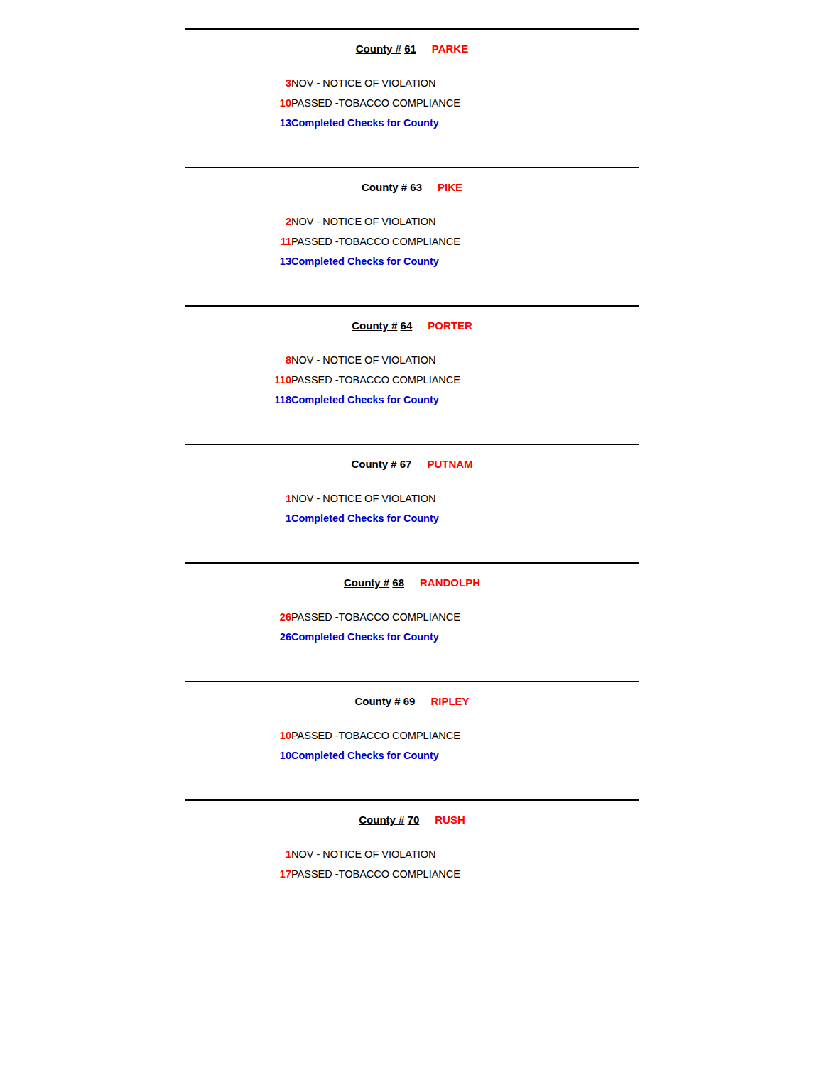County # 61 PARKE
| 3 | NOV - NOTICE OF VIOLATION |
| 10 | PASSED -TOBACCO COMPLIANCE |
| 13 | Completed Checks for County |
County # 63 PIKE
| 2 | NOV - NOTICE OF VIOLATION |
| 11 | PASSED -TOBACCO COMPLIANCE |
| 13 | Completed Checks for County |
County # 64 PORTER
| 8 | NOV - NOTICE OF VIOLATION |
| 110 | PASSED -TOBACCO COMPLIANCE |
| 118 | Completed Checks for County |
County # 67 PUTNAM
| 1 | NOV - NOTICE OF VIOLATION |
| 1 | Completed Checks for County |
County # 68 RANDOLPH
| 26 | PASSED -TOBACCO COMPLIANCE |
| 26 | Completed Checks for County |
County # 69 RIPLEY
| 10 | PASSED -TOBACCO COMPLIANCE |
| 10 | Completed Checks for County |
County # 70 RUSH
| 1 | NOV - NOTICE OF VIOLATION |
| 17 | PASSED -TOBACCO COMPLIANCE |